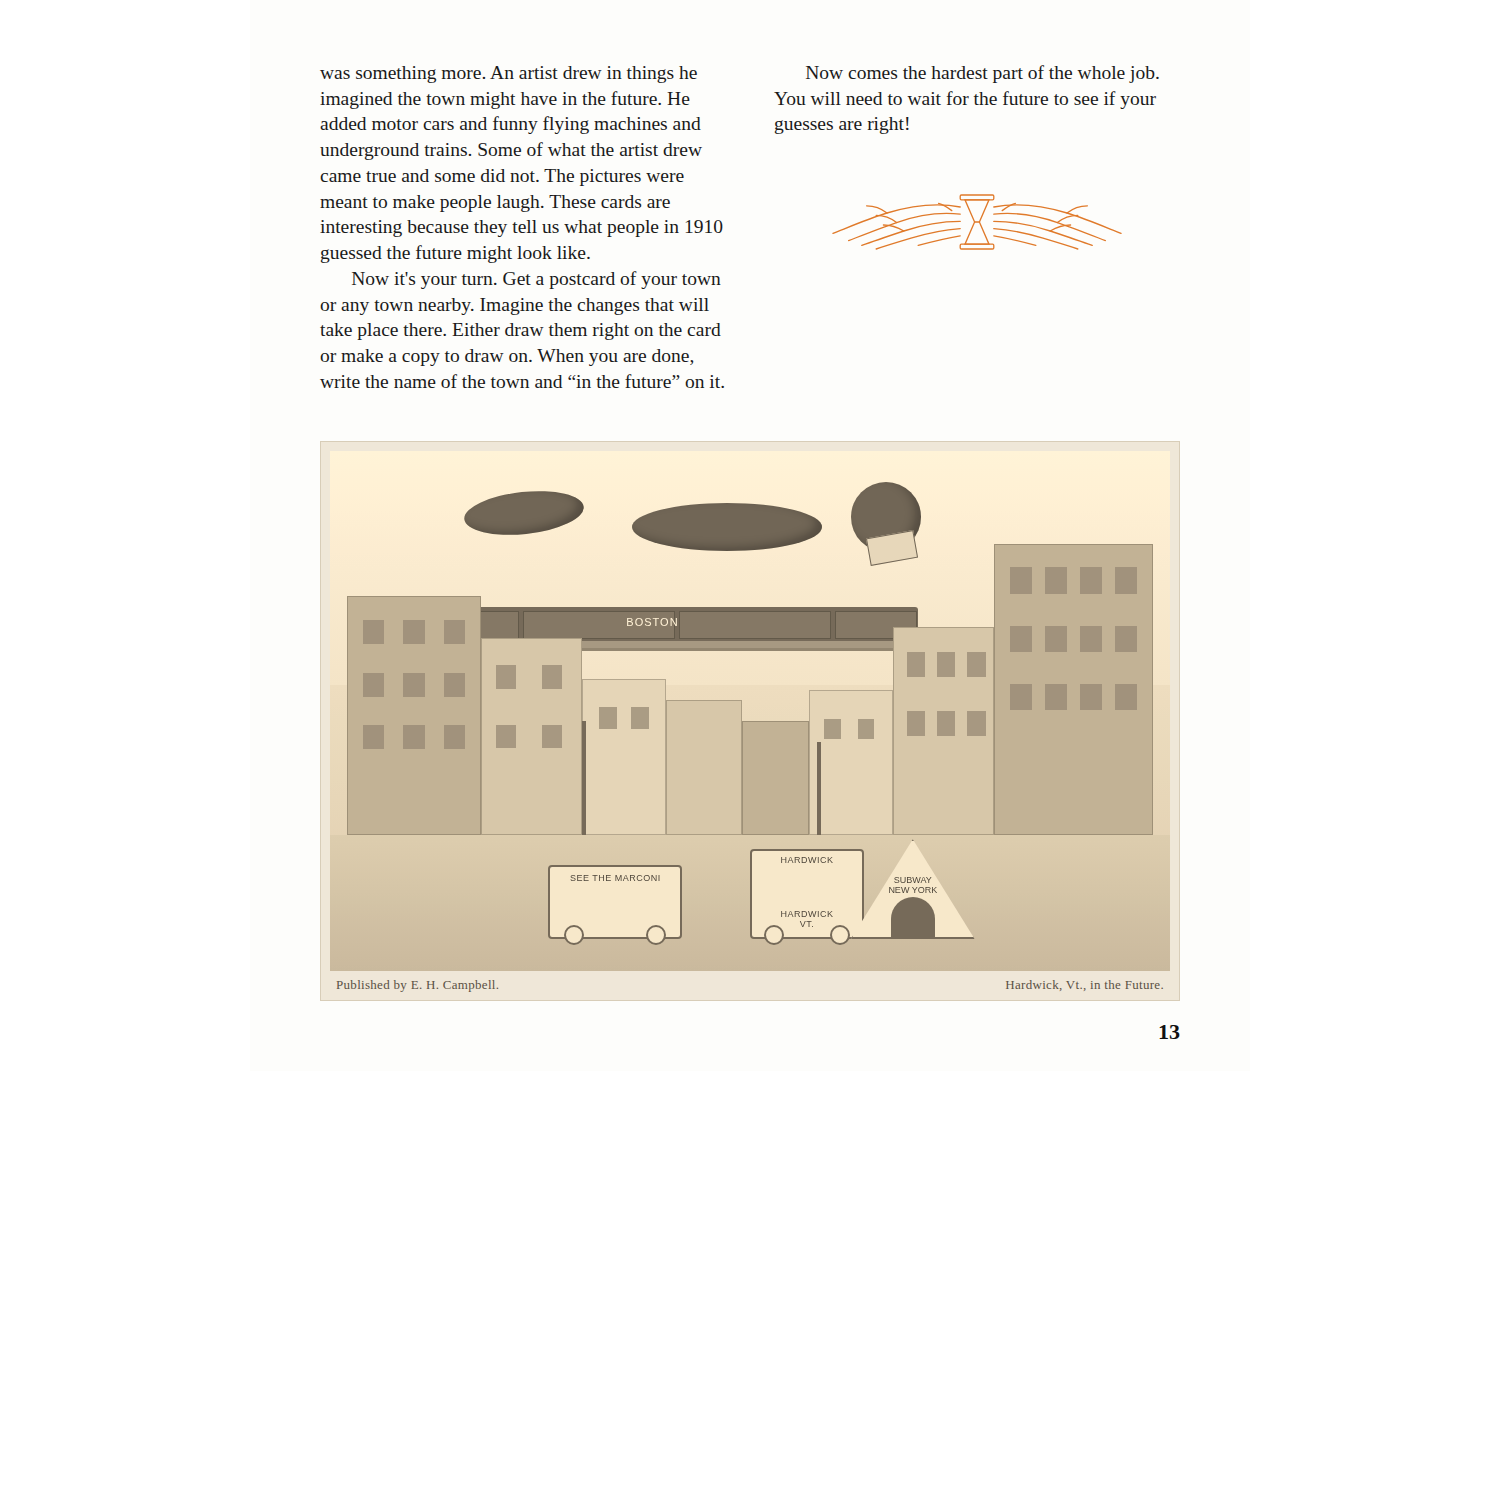was something more. An artist drew in things he imagined the town might have in the future. He added motor cars and funny flying machines and underground trains. Some of what the artist drew came true and some did not. The pictures were meant to make people laugh. These cards are interesting because they tell us what people in 1910 guessed the future might look like.
Now it's your turn. Get a postcard of your town or any town nearby. Imagine the changes that will take place there. Either draw them right on the card or make a copy to draw on. When you are done, write the name of the town and “in the future” on it.
Now comes the hardest part of the whole job. You will need to wait for the future to see if your guesses are right!
BOSTON
SEE THE MARCONI
HARDWICK
HARDWICK
VT.
SUBWAY
NEW YORK
Published by E. H. Campbell. Hardwick, Vt., in the Future.
13